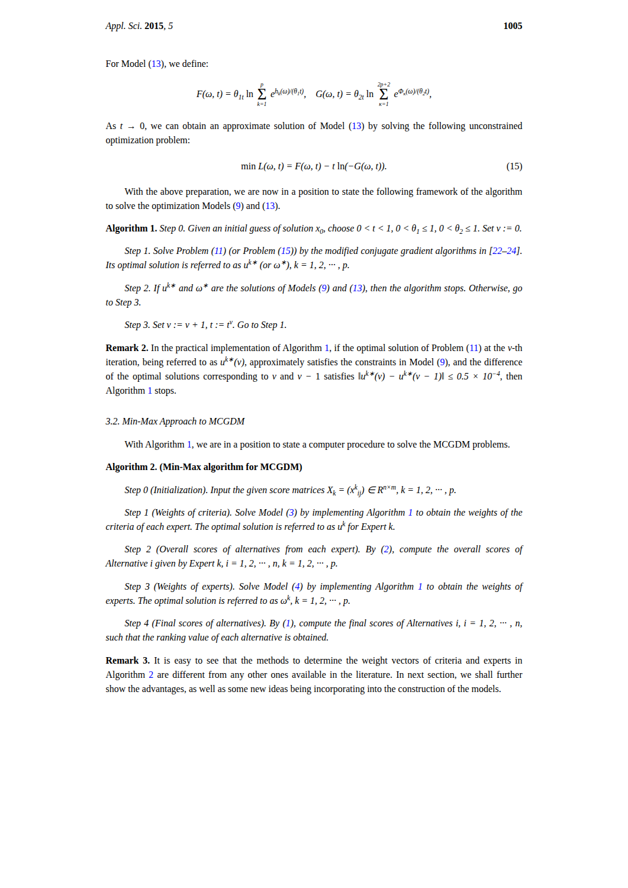Appl. Sci. 2015, 5 1005
For Model (13), we define:
F(ω, t) = θ1t ln pΣk=1 ehk(ω)/(θ1t), G(ω, t) = θ2t ln 2p+2 Σκ=1 eΦκ(ω)/(θ2t),
As t → 0, we can obtain an approximate solution of Model (13) by solving the following unconstrained optimization problem:
min L(ω, t) = F(ω, t) − t ln(−G(ω, t)). (15)
With the above preparation, we are now in a position to state the following framework of the algorithm to solve the optimization Models (9) and (13).
Algorithm 1. Step 0. Given an initial guess of solution x0, choose 0 < t < 1, 0 < θ1 ≤ 1, 0 < θ2 ≤ 1. Set ν := 0.
Step 1. Solve Problem (11) (or Problem (15)) by the modified conjugate gradient algorithms in [22–24]. Its optimal solution is referred to as uk∗ (or ω∗), k = 1, 2, ··· , p.
Step 2. If uk∗ and ω∗ are the solutions of Models (9) and (13), then the algorithm stops. Otherwise, go to Step 3.
Step 3. Set ν := ν + 1, t := tν. Go to Step 1.
Remark 2. In the practical implementation of Algorithm 1, if the optimal solution of Problem (11) at the ν-th iteration, being referred to as uk∗(ν), approximately satisfies the constraints in Model (9), and the difference of the optimal solutions corresponding to ν and ν − 1 satisfies ‖uk∗(ν) − uk∗(ν − 1)‖ ≤ 0.5 × 10−4, then Algorithm 1 stops.
3.2. Min-Max Approach to MCGDM
With Algorithm 1, we are in a position to state a computer procedure to solve the MCGDM problems.
Algorithm 2. (Min-Max algorithm for MCGDM)
Step 0 (Initialization). Input the given score matrices Xk = (xkij) ∈ Rn×m, k = 1, 2, ··· , p.
Step 1 (Weights of criteria). Solve Model (3) by implementing Algorithm 1 to obtain the weights of the criteria of each expert. The optimal solution is referred to as uk for Expert k.
Step 2 (Overall scores of alternatives from each expert). By (2), compute the overall scores of Alternative i given by Expert k, i = 1, 2, ··· , n, k = 1, 2, ··· , p.
Step 3 (Weights of experts). Solve Model (4) by implementing Algorithm 1 to obtain the weights of experts. The optimal solution is referred to as ωk, k = 1, 2, ··· , p.
Step 4 (Final scores of alternatives). By (1), compute the final scores of Alternatives i, i = 1, 2, ··· , n, such that the ranking value of each alternative is obtained.
Remark 3. It is easy to see that the methods to determine the weight vectors of criteria and experts in Algorithm 2 are different from any other ones available in the literature. In next section, we shall further show the advantages, as well as some new ideas being incorporating into the construction of the models.